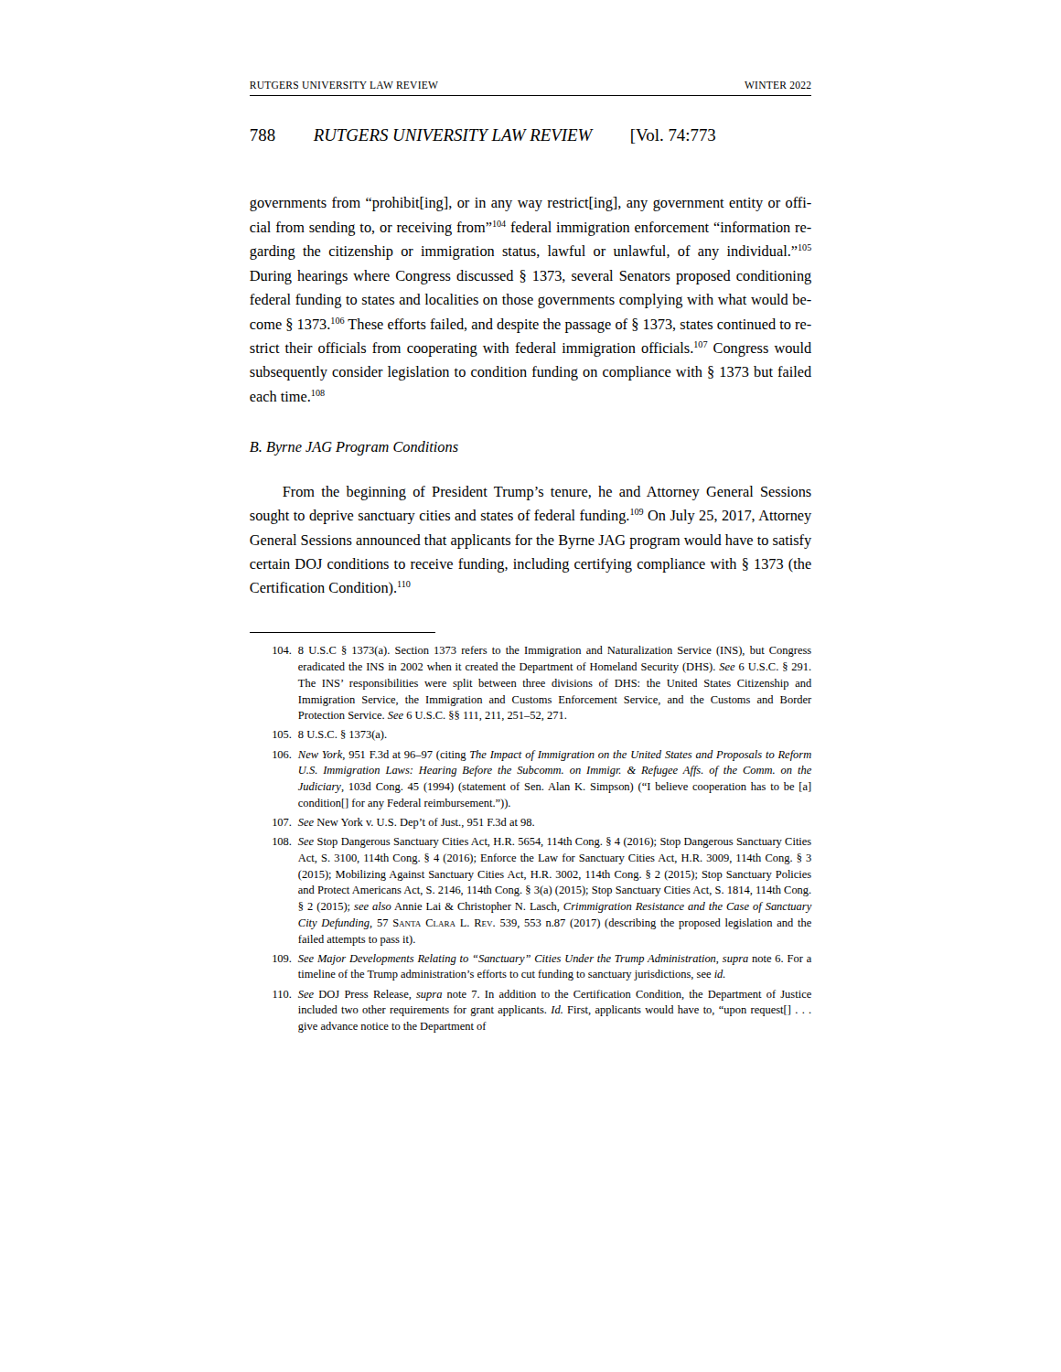Rutgers University Law Review Winter 2022
788 RUTGERS UNIVERSITY LAW REVIEW [Vol. 74:773
governments from “prohibit[ing], or in any way restrict[ing], any government entity or official from sending to, or receiving from”104 federal immigration enforcement “information regarding the citizenship or immigration status, lawful or unlawful, of any individual.”105 During hearings where Congress discussed § 1373, several Senators proposed conditioning federal funding to states and localities on those governments complying with what would become § 1373.106 These efforts failed, and despite the passage of § 1373, states continued to restrict their officials from cooperating with federal immigration officials.107 Congress would subsequently consider legislation to condition funding on compliance with § 1373 but failed each time.108
B. Byrne JAG Program Conditions
From the beginning of President Trump’s tenure, he and Attorney General Sessions sought to deprive sanctuary cities and states of federal funding.109 On July 25, 2017, Attorney General Sessions announced that applicants for the Byrne JAG program would have to satisfy certain DOJ conditions to receive funding, including certifying compliance with § 1373 (the Certification Condition).110
104. 8 U.S.C § 1373(a). Section 1373 refers to the Immigration and Naturalization Service (INS), but Congress eradicated the INS in 2002 when it created the Department of Homeland Security (DHS). See 6 U.S.C. § 291. The INS’ responsibilities were split between three divisions of DHS: the United States Citizenship and Immigration Service, the Immigration and Customs Enforcement Service, and the Customs and Border Protection Service. See 6 U.S.C. §§ 111, 211, 251–52, 271.
105. 8 U.S.C. § 1373(a).
106. New York, 951 F.3d at 96–97 (citing The Impact of Immigration on the United States and Proposals to Reform U.S. Immigration Laws: Hearing Before the Subcomm. on Immigr. & Refugee Affs. of the Comm. on the Judiciary, 103d Cong. 45 (1994) (statement of Sen. Alan K. Simpson) (“I believe cooperation has to be [a] condition[] for any Federal reimbursement.”)).
107. See New York v. U.S. Dep’t of Just., 951 F.3d at 98.
108. See Stop Dangerous Sanctuary Cities Act, H.R. 5654, 114th Cong. § 4 (2016); Stop Dangerous Sanctuary Cities Act, S. 3100, 114th Cong. § 4 (2016); Enforce the Law for Sanctuary Cities Act, H.R. 3009, 114th Cong. § 3 (2015); Mobilizing Against Sanctuary Cities Act, H.R. 3002, 114th Cong. § 2 (2015); Stop Sanctuary Policies and Protect Americans Act, S. 2146, 114th Cong. § 3(a) (2015); Stop Sanctuary Cities Act, S. 1814, 114th Cong. § 2 (2015); see also Annie Lai & Christopher N. Lasch, Crimmigration Resistance and the Case of Sanctuary City Defunding, 57 Santa Clara L. Rev. 539, 553 n.87 (2017) (describing the proposed legislation and the failed attempts to pass it).
109. See Major Developments Relating to “Sanctuary” Cities Under the Trump Administration, supra note 6. For a timeline of the Trump administration’s efforts to cut funding to sanctuary jurisdictions, see id.
110. See DOJ Press Release, supra note 7. In addition to the Certification Condition, the Department of Justice included two other requirements for grant applicants. Id. First, applicants would have to, “upon request[] . . . give advance notice to the Department of